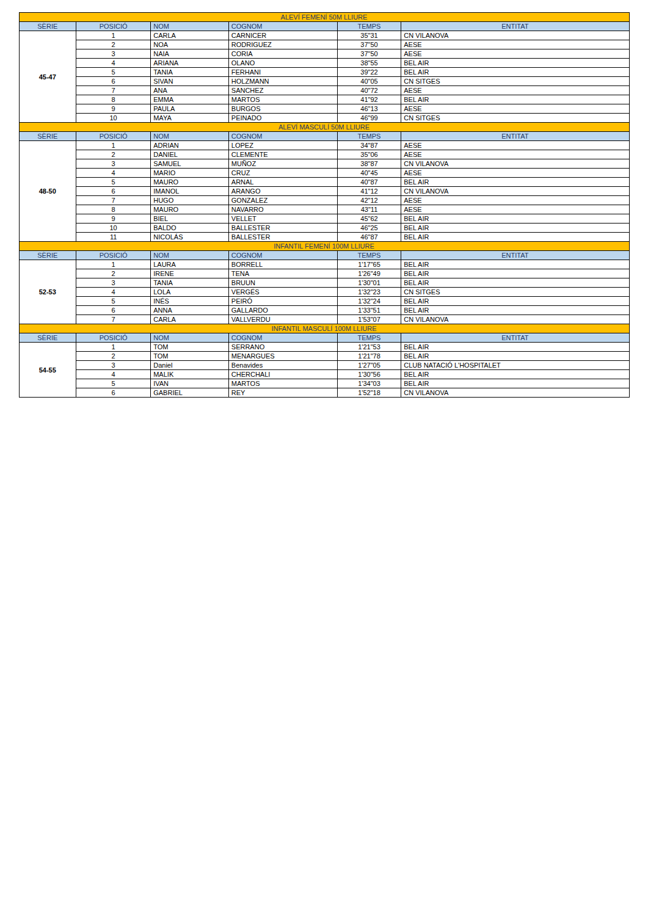| ALEVÍ FEMENÍ 50M LLIURE |
| SÈRIE | POSICIÓ | NOM | COGNOM | TEMPS | ENTITAT |
| 45-47 | 1 | CARLA | CARNICER | 35"31 | CN VILANOVA |
| 2 | NOA | RODRIGUEZ | 37"50 | AESE |
| 3 | NAIA | CORIA | 37"50 | AESE |
| 4 | ARIANA | OLANO | 38"55 | BEL AIR |
| 5 | TANIA | FERHANI | 39"22 | BEL AIR |
| 6 | SIVAN | HOLZMANN | 40"05 | CN SITGES |
| 7 | ANA | SANCHEZ | 40"72 | AESE |
| 8 | EMMA | MARTOS | 41"92 | BEL AIR |
| 9 | PAULA | BURGOS | 46"13 | AESE |
| 10 | MAYA | PEINADO | 46"99 | CN SITGES |
| ALEVÍ MASCULÍ 50M LLIURE |
| SÈRIE | POSICIÓ | NOM | COGNOM | TEMPS | ENTITAT |
| 48-50 | 1 | ADRIAN | LOPEZ | 34"87 | AESE |
| 2 | DANIEL | CLEMENTE | 35"06 | AESE |
| 3 | SAMUEL | MUÑOZ | 38"87 | CN VILANOVA |
| 4 | MARIO | CRUZ | 40"45 | AESE |
| 5 | MAURO | ARNAL | 40"87 | BEL AIR |
| 6 | IMANOL | ARANGO | 41"12 | CN VILANOVA |
| 7 | HUGO | GONZALEZ | 42"12 | AESE |
| 8 | MAURO | NAVARRO | 43"11 | AESE |
| 9 | BIEL | VELLET | 45"62 | BEL AIR |
| 10 | BALDO | BALLESTER | 46"25 | BEL AIR |
| 11 | NICOLÁS | BALLESTER | 46"87 | BEL AIR |
| INFANTIL FEMENÍ 100M LLIURE |
| SÈRIE | POSICIÓ | NOM | COGNOM | TEMPS | ENTITAT |
| 52-53 | 1 | LAURA | BORRELL | 1'17"65 | BEL AIR |
| 2 | IRENE | TENA | 1'26"49 | BEL AIR |
| 3 | TANIA | BRUUN | 1'30"01 | BEL AIR |
| 4 | LOLA | VERGÉS | 1'32"23 | CN SITGES |
| 5 | INÉS | PEIRÓ | 1'32"24 | BEL AIR |
| 6 | ANNA | GALLARDO | 1'33"51 | BEL AIR |
| 7 | CARLA | VALLVERDU | 1'53"07 | CN VILANOVA |
| INFANTIL MASCULÍ 100M LLIURE |
| SÈRIE | POSICIÓ | NOM | COGNOM | TEMPS | ENTITAT |
| 54-55 | 1 | TOM | SERRANO | 1'21"53 | BEL AIR |
| 2 | TOM | MENARGUES | 1'21"78 | BEL AIR |
| 3 | Daniel | Benavides | 1'27"05 | CLUB NATACIÓ L'HOSPITALET |
| 4 | MALIK | CHERCHALI | 1'30"56 | BEL AIR |
| 5 | IVAN | MARTOS | 1'34"03 | BEL AIR |
| 6 | GABRIEL | REY | 1'52"18 | CN VILANOVA |